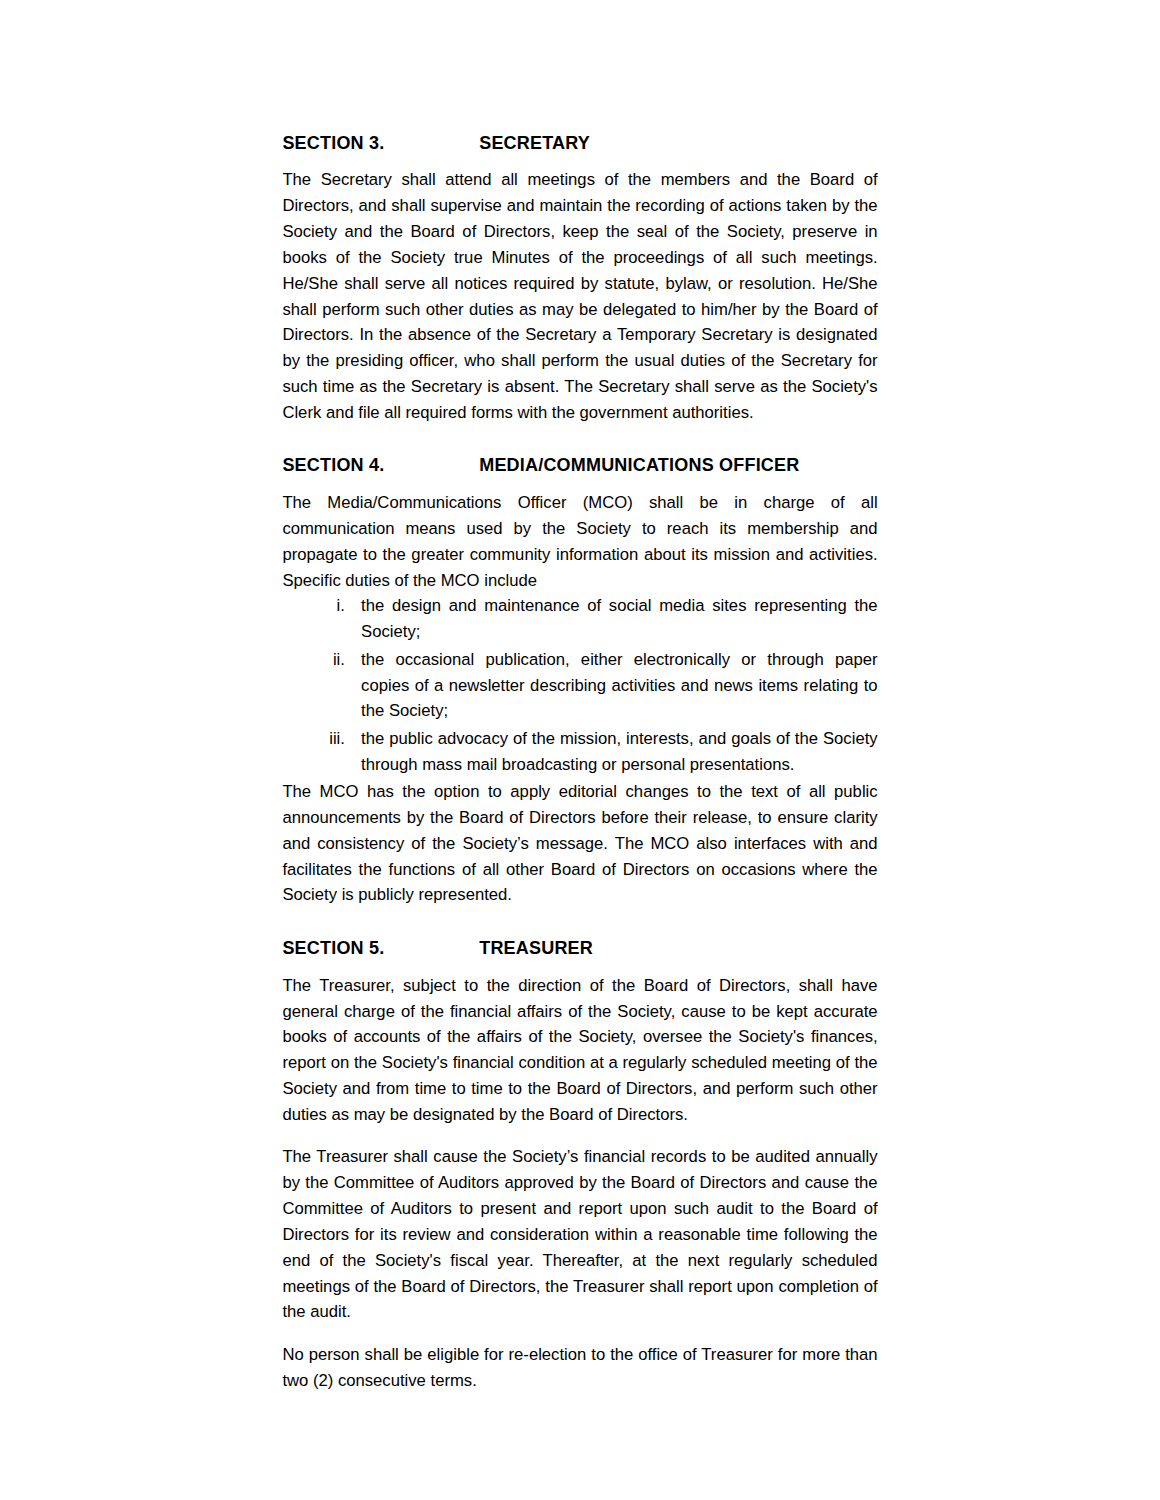SECTION 3. SECRETARY
The Secretary shall attend all meetings of the members and the Board of Directors, and shall supervise and maintain the recording of actions taken by the Society and the Board of Directors, keep the seal of the Society, preserve in books of the Society true Minutes of the proceedings of all such meetings. He/She shall serve all notices required by statute, bylaw, or resolution. He/She shall perform such other duties as may be delegated to him/her by the Board of Directors. In the absence of the Secretary a Temporary Secretary is designated by the presiding officer, who shall perform the usual duties of the Secretary for such time as the Secretary is absent. The Secretary shall serve as the Society's Clerk and file all required forms with the government authorities.
SECTION 4. MEDIA/COMMUNICATIONS OFFICER
The Media/Communications Officer (MCO) shall be in charge of all communication means used by the Society to reach its membership and propagate to the greater community information about its mission and activities. Specific duties of the MCO include
the design and maintenance of social media sites representing the Society;
the occasional publication, either electronically or through paper copies of a newsletter describing activities and news items relating to the Society;
the public advocacy of the mission, interests, and goals of the Society through mass mail broadcasting or personal presentations.
The MCO has the option to apply editorial changes to the text of all public announcements by the Board of Directors before their release, to ensure clarity and consistency of the Society’s message. The MCO also interfaces with and facilitates the functions of all other Board of Directors on occasions where the Society is publicly represented.
SECTION 5. TREASURER
The Treasurer, subject to the direction of the Board of Directors, shall have general charge of the financial affairs of the Society, cause to be kept accurate books of accounts of the affairs of the Society, oversee the Society's finances, report on the Society's financial condition at a regularly scheduled meeting of the Society and from time to time to the Board of Directors, and perform such other duties as may be designated by the Board of Directors.
The Treasurer shall cause the Society’s financial records to be audited annually by the Committee of Auditors approved by the Board of Directors and cause the Committee of Auditors to present and report upon such audit to the Board of Directors for its review and consideration within a reasonable time following the end of the Society's fiscal year. Thereafter, at the next regularly scheduled meetings of the Board of Directors, the Treasurer shall report upon completion of the audit.
No person shall be eligible for re-election to the office of Treasurer for more than two (2) consecutive terms.